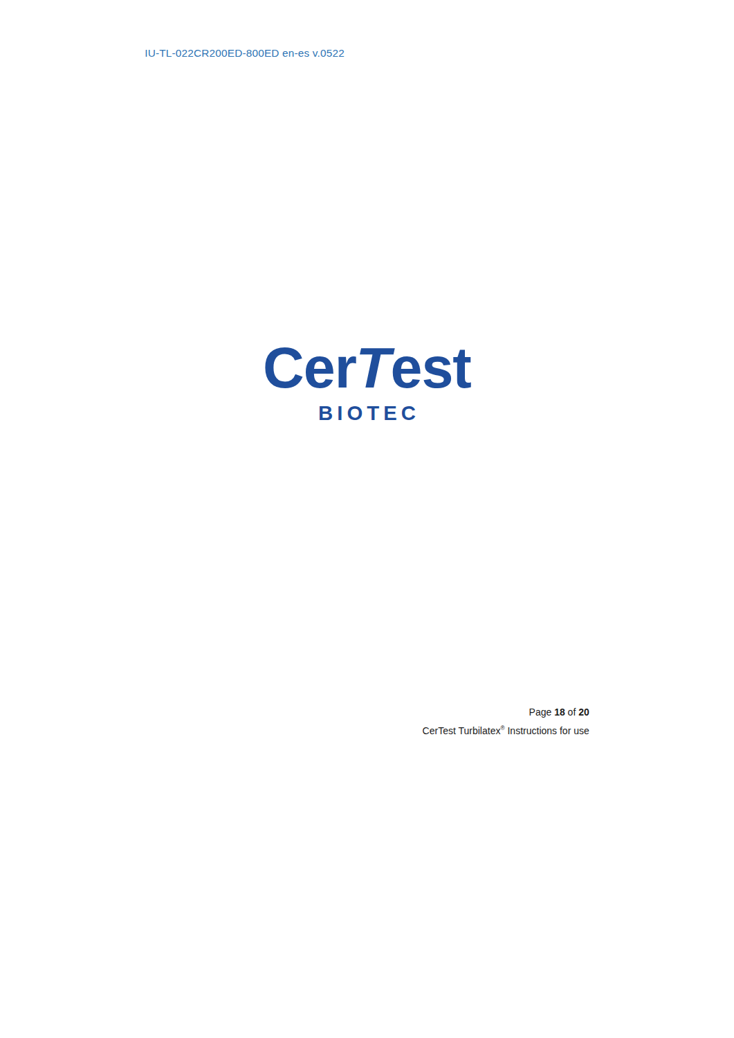IU-TL-022CR200ED-800ED en-es v.0522
CerTest
BIOTEC
Page 18 of 20
CerTest Turbilatex® Instructions for use